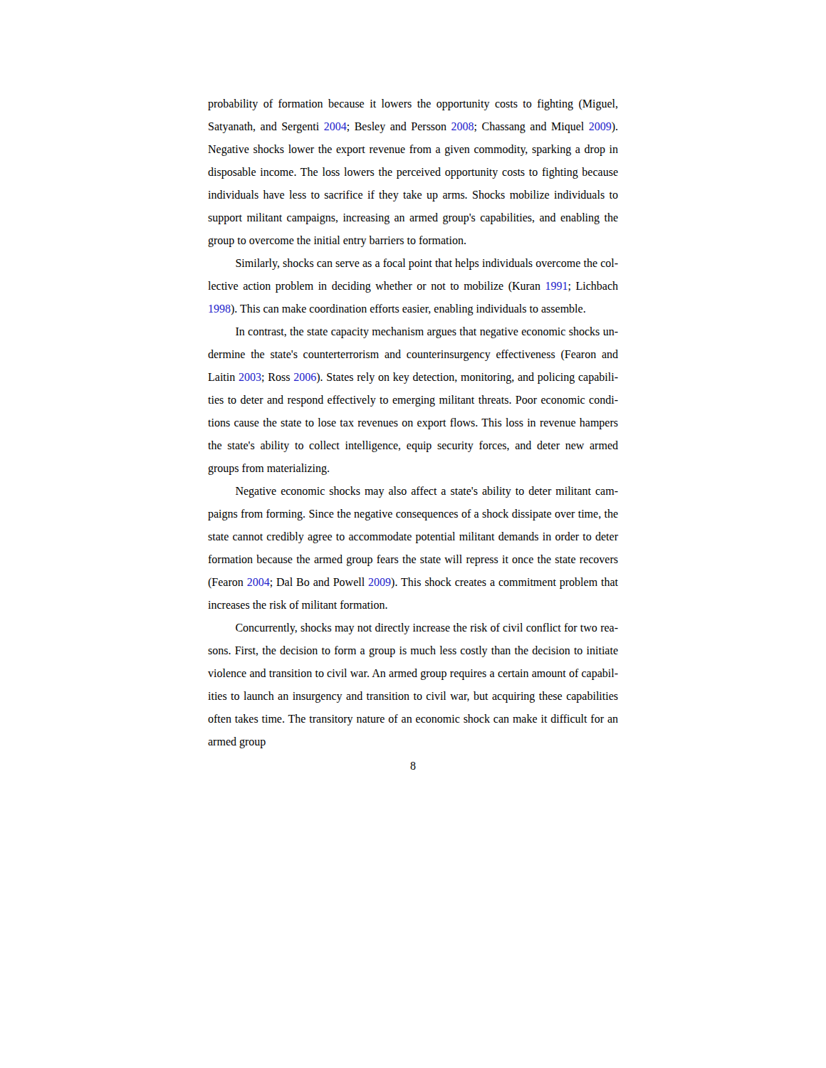probability of formation because it lowers the opportunity costs to fighting (Miguel, Satyanath, and Sergenti 2004; Besley and Persson 2008; Chassang and Miquel 2009). Negative shocks lower the export revenue from a given commodity, sparking a drop in disposable income. The loss lowers the perceived opportunity costs to fighting because individuals have less to sacrifice if they take up arms. Shocks mobilize individuals to support militant campaigns, increasing an armed group's capabilities, and enabling the group to overcome the initial entry barriers to formation.
Similarly, shocks can serve as a focal point that helps individuals overcome the collective action problem in deciding whether or not to mobilize (Kuran 1991; Lichbach 1998). This can make coordination efforts easier, enabling individuals to assemble.
In contrast, the state capacity mechanism argues that negative economic shocks undermine the state's counterterrorism and counterinsurgency effectiveness (Fearon and Laitin 2003; Ross 2006). States rely on key detection, monitoring, and policing capabilities to deter and respond effectively to emerging militant threats. Poor economic conditions cause the state to lose tax revenues on export flows. This loss in revenue hampers the state's ability to collect intelligence, equip security forces, and deter new armed groups from materializing.
Negative economic shocks may also affect a state's ability to deter militant campaigns from forming. Since the negative consequences of a shock dissipate over time, the state cannot credibly agree to accommodate potential militant demands in order to deter formation because the armed group fears the state will repress it once the state recovers (Fearon 2004; Dal Bo and Powell 2009). This shock creates a commitment problem that increases the risk of militant formation.
Concurrently, shocks may not directly increase the risk of civil conflict for two reasons. First, the decision to form a group is much less costly than the decision to initiate violence and transition to civil war. An armed group requires a certain amount of capabilities to launch an insurgency and transition to civil war, but acquiring these capabilities often takes time. The transitory nature of an economic shock can make it difficult for an armed group
8